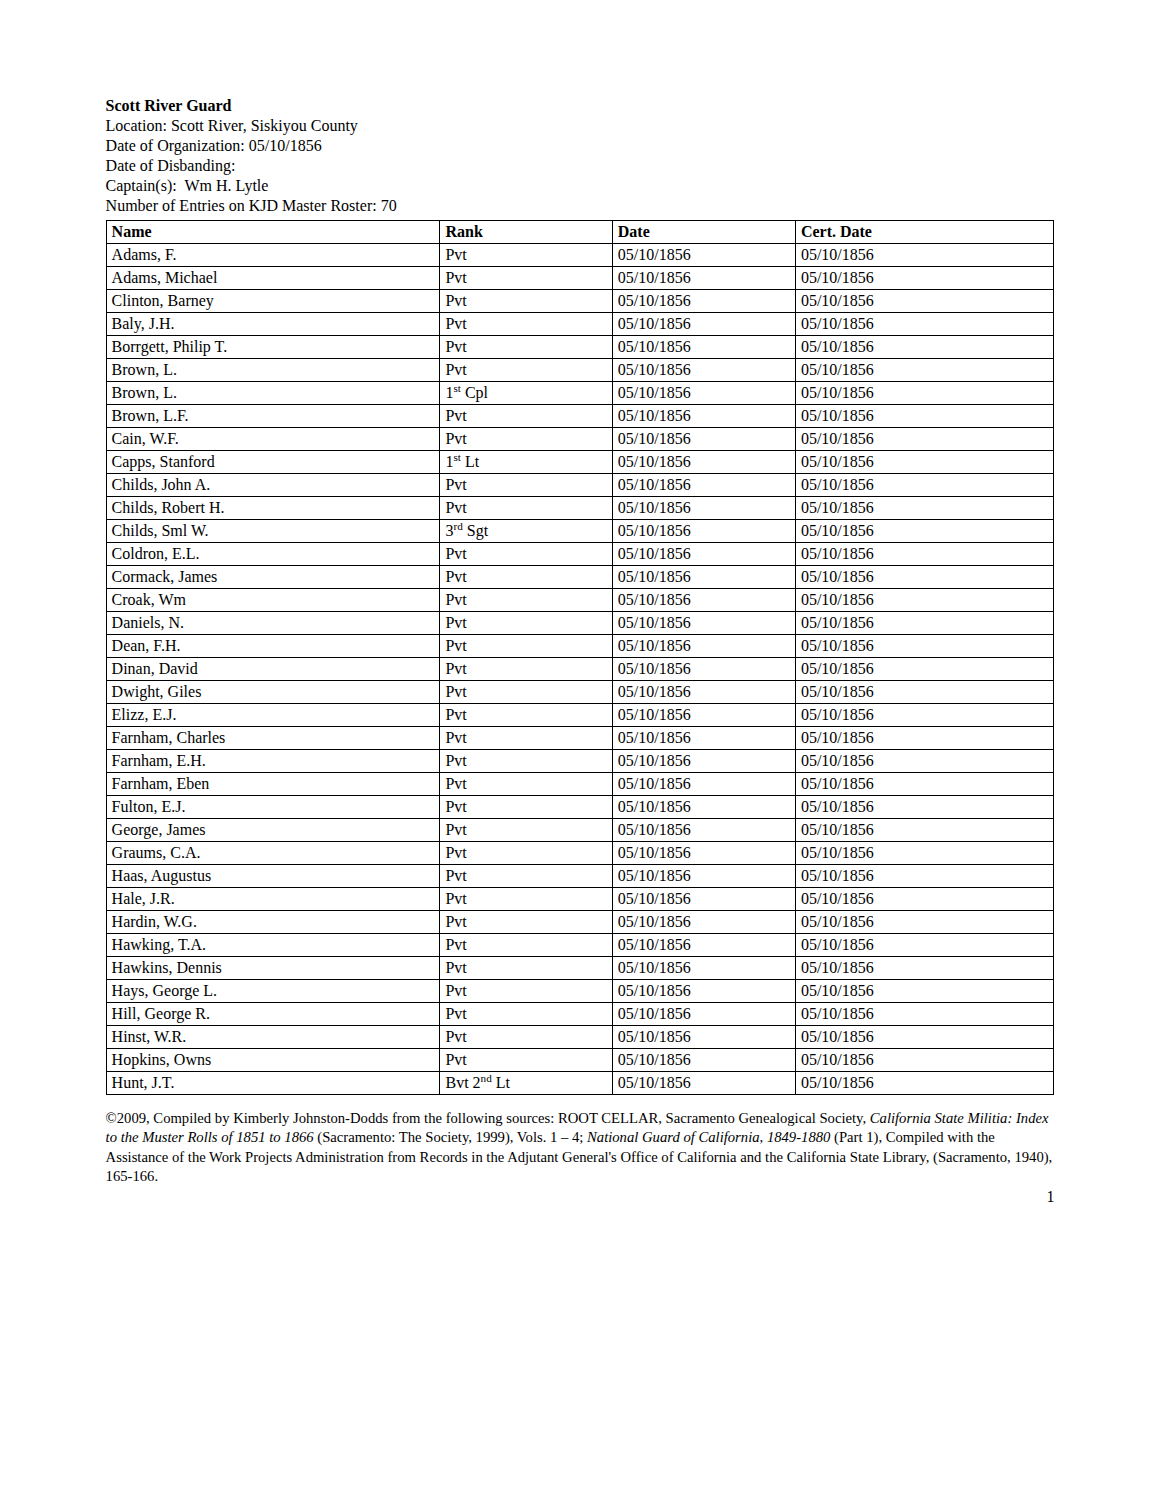Scott River Guard
Location: Scott River, Siskiyou County
Date of Organization: 05/10/1856
Date of Disbanding:
Captain(s): Wm H. Lytle
Number of Entries on KJD Master Roster: 70
| Name | Rank | Date | Cert. Date |
| --- | --- | --- | --- |
| Adams, F. | Pvt | 05/10/1856 | 05/10/1856 |
| Adams, Michael | Pvt | 05/10/1856 | 05/10/1856 |
| Clinton, Barney | Pvt | 05/10/1856 | 05/10/1856 |
| Baly, J.H. | Pvt | 05/10/1856 | 05/10/1856 |
| Borrgett, Philip T. | Pvt | 05/10/1856 | 05/10/1856 |
| Brown, L. | Pvt | 05/10/1856 | 05/10/1856 |
| Brown, L. | 1 st Cpl | 05/10/1856 | 05/10/1856 |
| Brown, L.F. | Pvt | 05/10/1856 | 05/10/1856 |
| Cain, W.F. | Pvt | 05/10/1856 | 05/10/1856 |
| Capps, Stanford | 1 st Lt | 05/10/1856 | 05/10/1856 |
| Childs, John A. | Pvt | 05/10/1856 | 05/10/1856 |
| Childs, Robert H. | Pvt | 05/10/1856 | 05/10/1856 |
| Childs, Sml W. | 3 rd Sgt | 05/10/1856 | 05/10/1856 |
| Coldron, E.L. | Pvt | 05/10/1856 | 05/10/1856 |
| Cormack, James | Pvt | 05/10/1856 | 05/10/1856 |
| Croak, Wm | Pvt | 05/10/1856 | 05/10/1856 |
| Daniels, N. | Pvt | 05/10/1856 | 05/10/1856 |
| Dean, F.H. | Pvt | 05/10/1856 | 05/10/1856 |
| Dinan, David | Pvt | 05/10/1856 | 05/10/1856 |
| Dwight, Giles | Pvt | 05/10/1856 | 05/10/1856 |
| Elizz, E.J. | Pvt | 05/10/1856 | 05/10/1856 |
| Farnham, Charles | Pvt | 05/10/1856 | 05/10/1856 |
| Farnham, E.H. | Pvt | 05/10/1856 | 05/10/1856 |
| Farnham, Eben | Pvt | 05/10/1856 | 05/10/1856 |
| Fulton, E.J. | Pvt | 05/10/1856 | 05/10/1856 |
| George, James | Pvt | 05/10/1856 | 05/10/1856 |
| Graums, C.A. | Pvt | 05/10/1856 | 05/10/1856 |
| Haas, Augustus | Pvt | 05/10/1856 | 05/10/1856 |
| Hale, J.R. | Pvt | 05/10/1856 | 05/10/1856 |
| Hardin, W.G. | Pvt | 05/10/1856 | 05/10/1856 |
| Hawking, T.A. | Pvt | 05/10/1856 | 05/10/1856 |
| Hawkins, Dennis | Pvt | 05/10/1856 | 05/10/1856 |
| Hays, George L. | Pvt | 05/10/1856 | 05/10/1856 |
| Hill, George R. | Pvt | 05/10/1856 | 05/10/1856 |
| Hinst, W.R. | Pvt | 05/10/1856 | 05/10/1856 |
| Hopkins, Owns | Pvt | 05/10/1856 | 05/10/1856 |
| Hunt, J.T. | Bvt 2 nd Lt | 05/10/1856 | 05/10/1856 |
©2009, Compiled by Kimberly Johnston-Dodds from the following sources: ROOT CELLAR, Sacramento Genealogical Society, California State Militia: Index to the Muster Rolls of 1851 to 1866 (Sacramento: The Society, 1999), Vols. 1 – 4; National Guard of California, 1849-1880 (Part 1), Compiled with the Assistance of the Work Projects Administration from Records in the Adjutant General's Office of California and the California State Library, (Sacramento, 1940), 165-166.
1